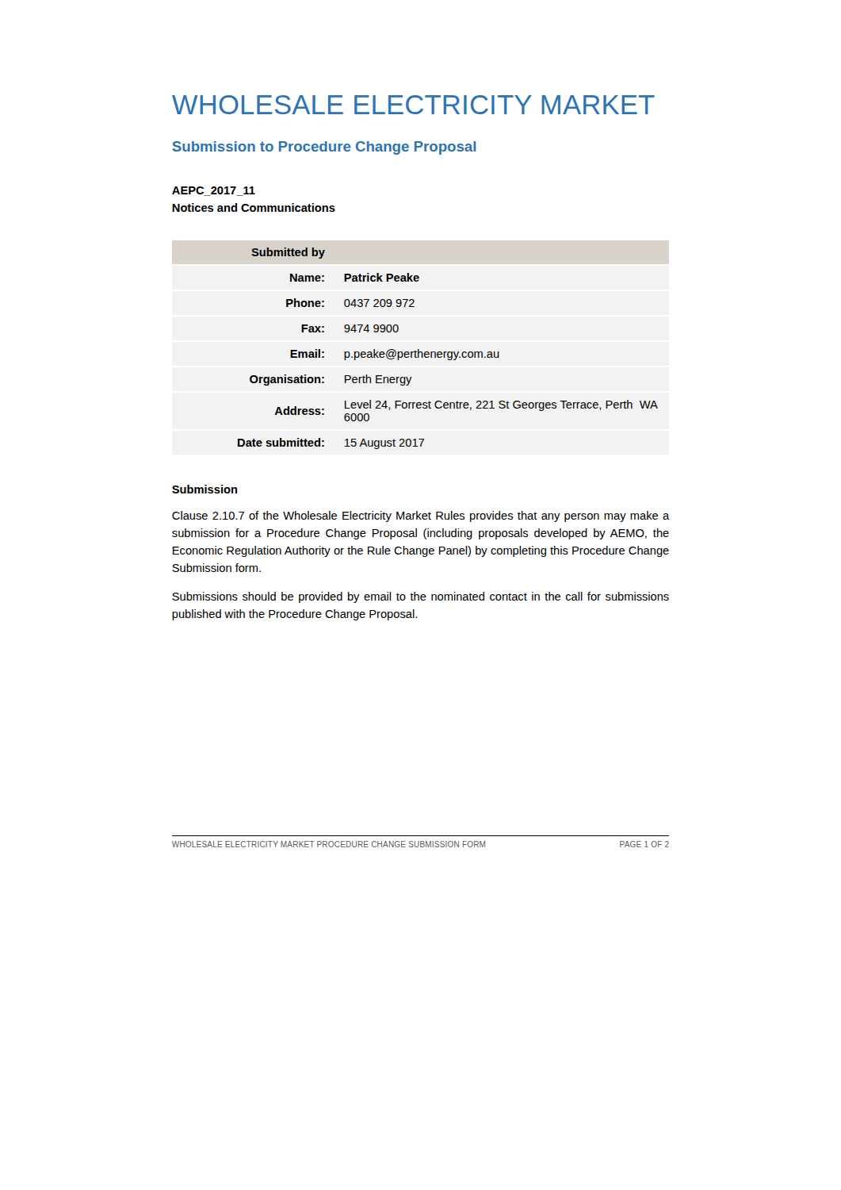WHOLESALE ELECTRICITY MARKET
Submission to Procedure Change Proposal
AEPC_2017_11
Notices and Communications
| Submitted by | |
| Name: | Patrick Peake |
| Phone: | 0437 209 972 |
| Fax: | 9474 9900 |
| Email: | p.peake@perthenergy.com.au |
| Organisation: | Perth Energy |
| Address: | Level 24, Forrest Centre, 221 St Georges Terrace, Perth WA 6000 |
| Date submitted: | 15 August 2017 |
Submission
Clause 2.10.7 of the Wholesale Electricity Market Rules provides that any person may make a submission for a Procedure Change Proposal (including proposals developed by AEMO, the Economic Regulation Authority or the Rule Change Panel) by completing this Procedure Change Submission form.
Submissions should be provided by email to the nominated contact in the call for submissions published with the Procedure Change Proposal.
Wholesale Electricity Market Procedure Change Submission Form Page 1 of 2